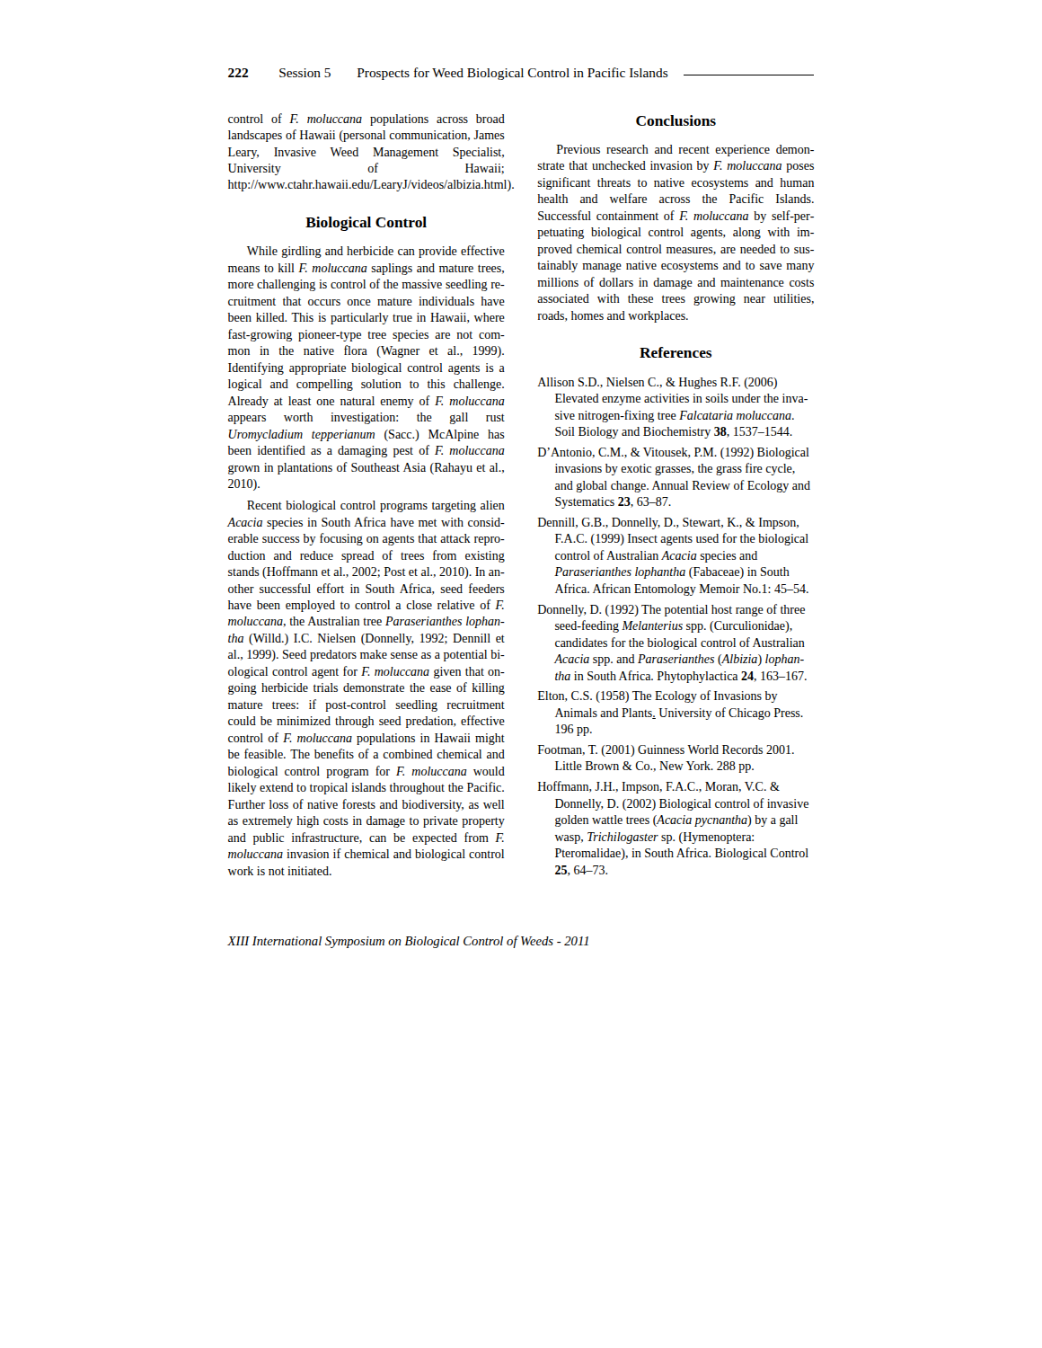222 Session 5 Prospects for Weed Biological Control in Pacific Islands
control of F. moluccana populations across broad landscapes of Hawaii (personal communication, James Leary, Invasive Weed Management Specialist, University of Hawaii; http://www.ctahr.hawaii.edu/LearyJ/videos/albizia.html).
Biological Control
While girdling and herbicide can provide effective means to kill F. moluccana saplings and mature trees, more challenging is control of the massive seedling recruitment that occurs once mature individuals have been killed. This is particularly true in Hawaii, where fast-growing pioneer-type tree species are not common in the native flora (Wagner et al., 1999). Identifying appropriate biological control agents is a logical and compelling solution to this challenge. Already at least one natural enemy of F. moluccana appears worth investigation: the gall rust Uromycladium tepperianum (Sacc.) McAlpine has been identified as a damaging pest of F. moluccana grown in plantations of Southeast Asia (Rahayu et al., 2010).
Recent biological control programs targeting alien Acacia species in South Africa have met with considerable success by focusing on agents that attack reproduction and reduce spread of trees from existing stands (Hoffmann et al., 2002; Post et al., 2010). In another successful effort in South Africa, seed feeders have been employed to control a close relative of F. moluccana, the Australian tree Paraserianthes lophantha (Willd.) I.C. Nielsen (Donnelly, 1992; Dennill et al., 1999). Seed predators make sense as a potential biological control agent for F. moluccana given that ongoing herbicide trials demonstrate the ease of killing mature trees: if post-control seedling recruitment could be minimized through seed predation, effective control of F. moluccana populations in Hawaii might be feasible. The benefits of a combined chemical and biological control program for F. moluccana would likely extend to tropical islands throughout the Pacific. Further loss of native forests and biodiversity, as well as extremely high costs in damage to private property and public infrastructure, can be expected from F. moluccana invasion if chemical and biological control work is not initiated.
Conclusions
Previous research and recent experience demonstrate that unchecked invasion by F. moluccana poses significant threats to native ecosystems and human health and welfare across the Pacific Islands. Successful containment of F. moluccana by self-perpetuating biological control agents, along with improved chemical control measures, are needed to sustainably manage native ecosystems and to save many millions of dollars in damage and maintenance costs associated with these trees growing near utilities, roads, homes and workplaces.
References
Allison S.D., Nielsen C., & Hughes R.F. (2006) Elevated enzyme activities in soils under the invasive nitrogen-fixing tree Falcataria moluccana. Soil Biology and Biochemistry 38, 1537–1544.
D’Antonio, C.M., & Vitousek, P.M. (1992) Biological invasions by exotic grasses, the grass fire cycle, and global change. Annual Review of Ecology and Systematics 23, 63–87.
Dennill, G.B., Donnelly, D., Stewart, K., & Impson, F.A.C. (1999) Insect agents used for the biological control of Australian Acacia species and Paraserianthes lophantha (Fabaceae) in South Africa. African Entomology Memoir No.1: 45–54.
Donnelly, D. (1992) The potential host range of three seed-feeding Melanterius spp. (Curculionidae), candidates for the biological control of Australian Acacia spp. and Paraserianthes (Albizia) lophantha in South Africa. Phytophylactica 24, 163–167.
Elton, C.S. (1958) The Ecology of Invasions by Animals and Plants. University of Chicago Press. 196 pp.
Footman, T. (2001) Guinness World Records 2001. Little Brown & Co., New York. 288 pp.
Hoffmann, J.H., Impson, F.A.C., Moran, V.C. & Donnelly, D. (2002) Biological control of invasive golden wattle trees (Acacia pycnantha) by a gall wasp, Trichilogaster sp. (Hymenoptera: Pteromalidae), in South Africa. Biological Control 25, 64–73.
XIII International Symposium on Biological Control of Weeds - 2011